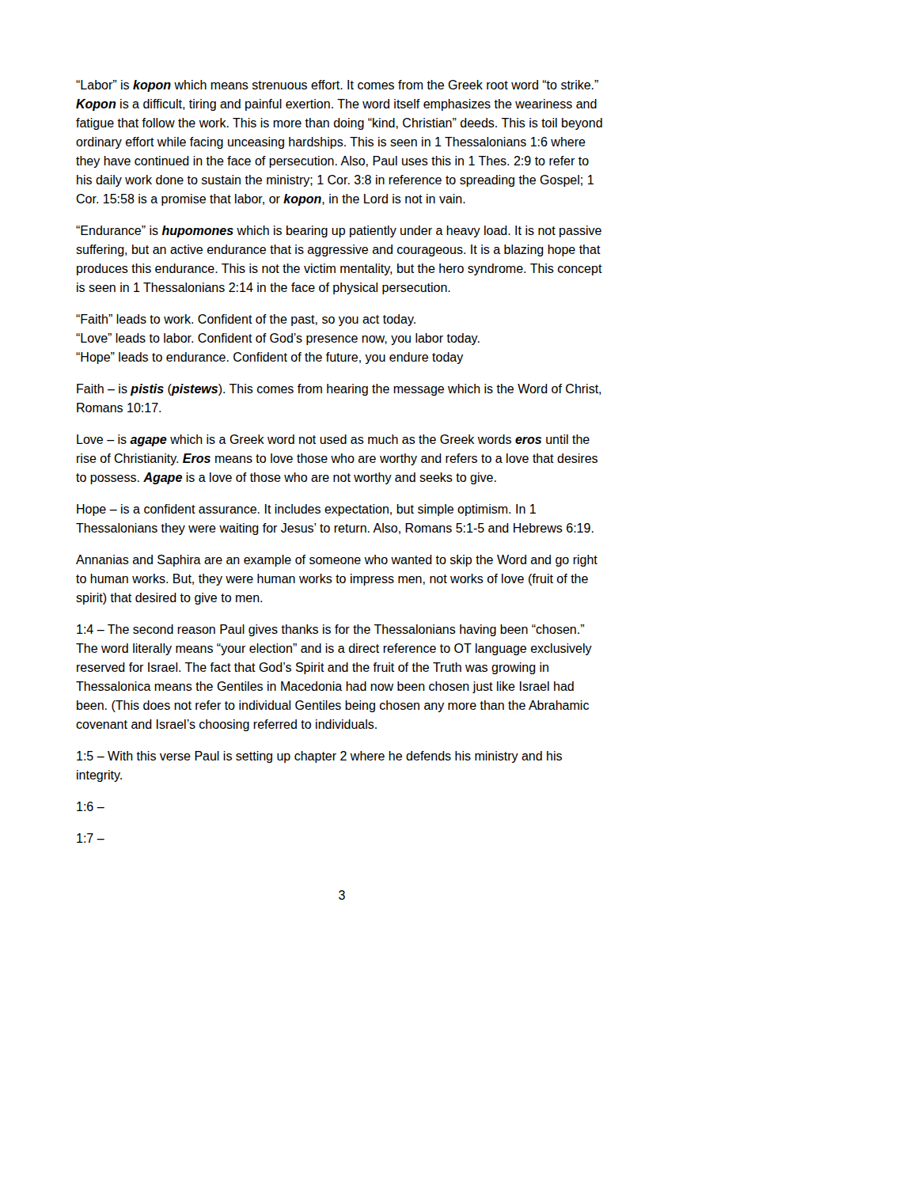“Labor” is kopon which means strenuous effort. It comes from the Greek root word “to strike.” Kopon is a difficult, tiring and painful exertion. The word itself emphasizes the weariness and fatigue that follow the work. This is more than doing “kind, Christian” deeds. This is toil beyond ordinary effort while facing unceasing hardships. This is seen in 1 Thessalonians 1:6 where they have continued in the face of persecution. Also, Paul uses this in 1 Thes. 2:9 to refer to his daily work done to sustain the ministry; 1 Cor. 3:8 in reference to spreading the Gospel; 1 Cor. 15:58 is a promise that labor, or kopon, in the Lord is not in vain.
“Endurance” is hupomones which is bearing up patiently under a heavy load. It is not passive suffering, but an active endurance that is aggressive and courageous. It is a blazing hope that produces this endurance. This is not the victim mentality, but the hero syndrome. This concept is seen in 1 Thessalonians 2:14 in the face of physical persecution.
“Faith” leads to work. Confident of the past, so you act today.
“Love” leads to labor. Confident of God’s presence now, you labor today.
“Hope” leads to endurance. Confident of the future, you endure today
Faith – is pistis (pistews). This comes from hearing the message which is the Word of Christ, Romans 10:17.
Love – is agape which is a Greek word not used as much as the Greek words eros until the rise of Christianity. Eros means to love those who are worthy and refers to a love that desires to possess. Agape is a love of those who are not worthy and seeks to give.
Hope – is a confident assurance. It includes expectation, but simple optimism. In 1 Thessalonians they were waiting for Jesus’ to return. Also, Romans 5:1-5 and Hebrews 6:19.
Annanias and Saphira are an example of someone who wanted to skip the Word and go right to human works. But, they were human works to impress men, not works of love (fruit of the spirit) that desired to give to men.
1:4 – The second reason Paul gives thanks is for the Thessalonians having been “chosen.” The word literally means “your election” and is a direct reference to OT language exclusively reserved for Israel. The fact that God’s Spirit and the fruit of the Truth was growing in Thessalonica means the Gentiles in Macedonia had now been chosen just like Israel had been. (This does not refer to individual Gentiles being chosen any more than the Abrahamic covenant and Israel’s choosing referred to individuals.
1:5 – With this verse Paul is setting up chapter 2 where he defends his ministry and his integrity.
1:6 –
1:7 –
3